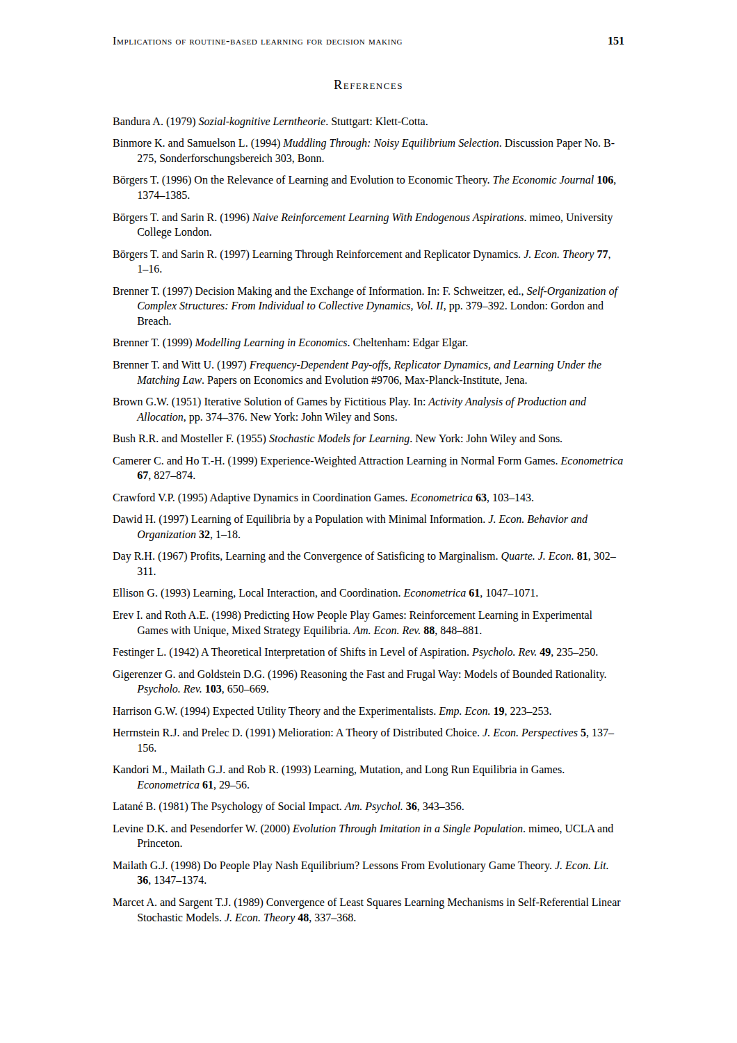Implications of routine-based learning for decision making 151
References
Bandura A. (1979) Sozial-kognitive Lerntheorie. Stuttgart: Klett-Cotta.
Binmore K. and Samuelson L. (1994) Muddling Through: Noisy Equilibrium Selection. Discussion Paper No. B-275, Sonderforschungsbereich 303, Bonn.
Börgers T. (1996) On the Relevance of Learning and Evolution to Economic Theory. The Economic Journal 106, 1374–1385.
Börgers T. and Sarin R. (1996) Naive Reinforcement Learning With Endogenous Aspirations. mimeo, University College London.
Börgers T. and Sarin R. (1997) Learning Through Reinforcement and Replicator Dynamics. J. Econ. Theory 77, 1–16.
Brenner T. (1997) Decision Making and the Exchange of Information. In: F. Schweitzer, ed., Self-Organization of Complex Structures: From Individual to Collective Dynamics, Vol. II, pp. 379–392. London: Gordon and Breach.
Brenner T. (1999) Modelling Learning in Economics. Cheltenham: Edgar Elgar.
Brenner T. and Witt U. (1997) Frequency-Dependent Pay-offs, Replicator Dynamics, and Learning Under the Matching Law. Papers on Economics and Evolution #9706, Max-Planck-Institute, Jena.
Brown G.W. (1951) Iterative Solution of Games by Fictitious Play. In: Activity Analysis of Production and Allocation, pp. 374–376. New York: John Wiley and Sons.
Bush R.R. and Mosteller F. (1955) Stochastic Models for Learning. New York: John Wiley and Sons.
Camerer C. and Ho T.-H. (1999) Experience-Weighted Attraction Learning in Normal Form Games. Econometrica 67, 827–874.
Crawford V.P. (1995) Adaptive Dynamics in Coordination Games. Econometrica 63, 103–143.
Dawid H. (1997) Learning of Equilibria by a Population with Minimal Information. J. Econ. Behavior and Organization 32, 1–18.
Day R.H. (1967) Profits, Learning and the Convergence of Satisficing to Marginalism. Quarte. J. Econ. 81, 302–311.
Ellison G. (1993) Learning, Local Interaction, and Coordination. Econometrica 61, 1047–1071.
Erev I. and Roth A.E. (1998) Predicting How People Play Games: Reinforcement Learning in Experimental Games with Unique, Mixed Strategy Equilibria. Am. Econ. Rev. 88, 848–881.
Festinger L. (1942) A Theoretical Interpretation of Shifts in Level of Aspiration. Psycholo. Rev. 49, 235–250.
Gigerenzer G. and Goldstein D.G. (1996) Reasoning the Fast and Frugal Way: Models of Bounded Rationality. Psycholo. Rev. 103, 650–669.
Harrison G.W. (1994) Expected Utility Theory and the Experimentalists. Emp. Econ. 19, 223–253.
Herrnstein R.J. and Prelec D. (1991) Melioration: A Theory of Distributed Choice. J. Econ. Perspectives 5, 137–156.
Kandori M., Mailath G.J. and Rob R. (1993) Learning, Mutation, and Long Run Equilibria in Games. Econometrica 61, 29–56.
Latané B. (1981) The Psychology of Social Impact. Am. Psychol. 36, 343–356.
Levine D.K. and Pesendorfer W. (2000) Evolution Through Imitation in a Single Population. mimeo, UCLA and Princeton.
Mailath G.J. (1998) Do People Play Nash Equilibrium? Lessons From Evolutionary Game Theory. J. Econ. Lit. 36, 1347–1374.
Marcet A. and Sargent T.J. (1989) Convergence of Least Squares Learning Mechanisms in Self-Referential Linear Stochastic Models. J. Econ. Theory 48, 337–368.